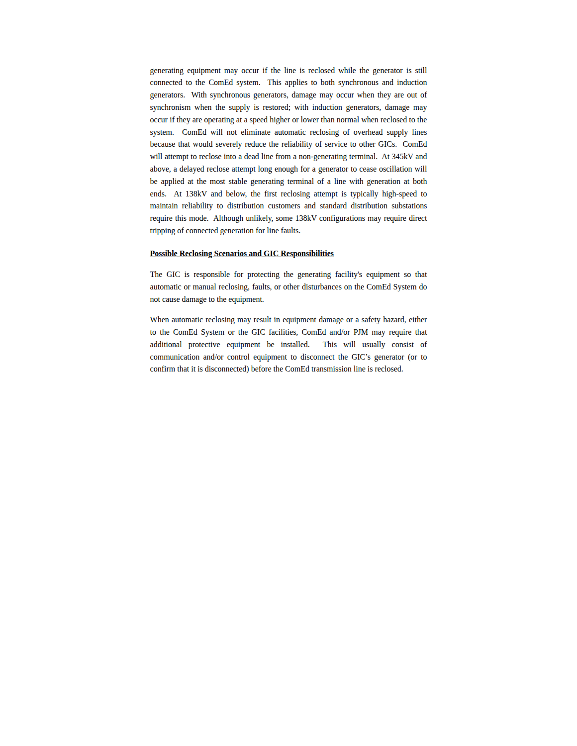generating equipment may occur if the line is reclosed while the generator is still connected to the ComEd system. This applies to both synchronous and induction generators. With synchronous generators, damage may occur when they are out of synchronism when the supply is restored; with induction generators, damage may occur if they are operating at a speed higher or lower than normal when reclosed to the system. ComEd will not eliminate automatic reclosing of overhead supply lines because that would severely reduce the reliability of service to other GICs. ComEd will attempt to reclose into a dead line from a non-generating terminal. At 345kV and above, a delayed reclose attempt long enough for a generator to cease oscillation will be applied at the most stable generating terminal of a line with generation at both ends. At 138kV and below, the first reclosing attempt is typically high-speed to maintain reliability to distribution customers and standard distribution substations require this mode. Although unlikely, some 138kV configurations may require direct tripping of connected generation for line faults.
Possible Reclosing Scenarios and GIC Responsibilities
The GIC is responsible for protecting the generating facility's equipment so that automatic or manual reclosing, faults, or other disturbances on the ComEd System do not cause damage to the equipment.
When automatic reclosing may result in equipment damage or a safety hazard, either to the ComEd System or the GIC facilities, ComEd and/or PJM may require that additional protective equipment be installed. This will usually consist of communication and/or control equipment to disconnect the GIC’s generator (or to confirm that it is disconnected) before the ComEd transmission line is reclosed.